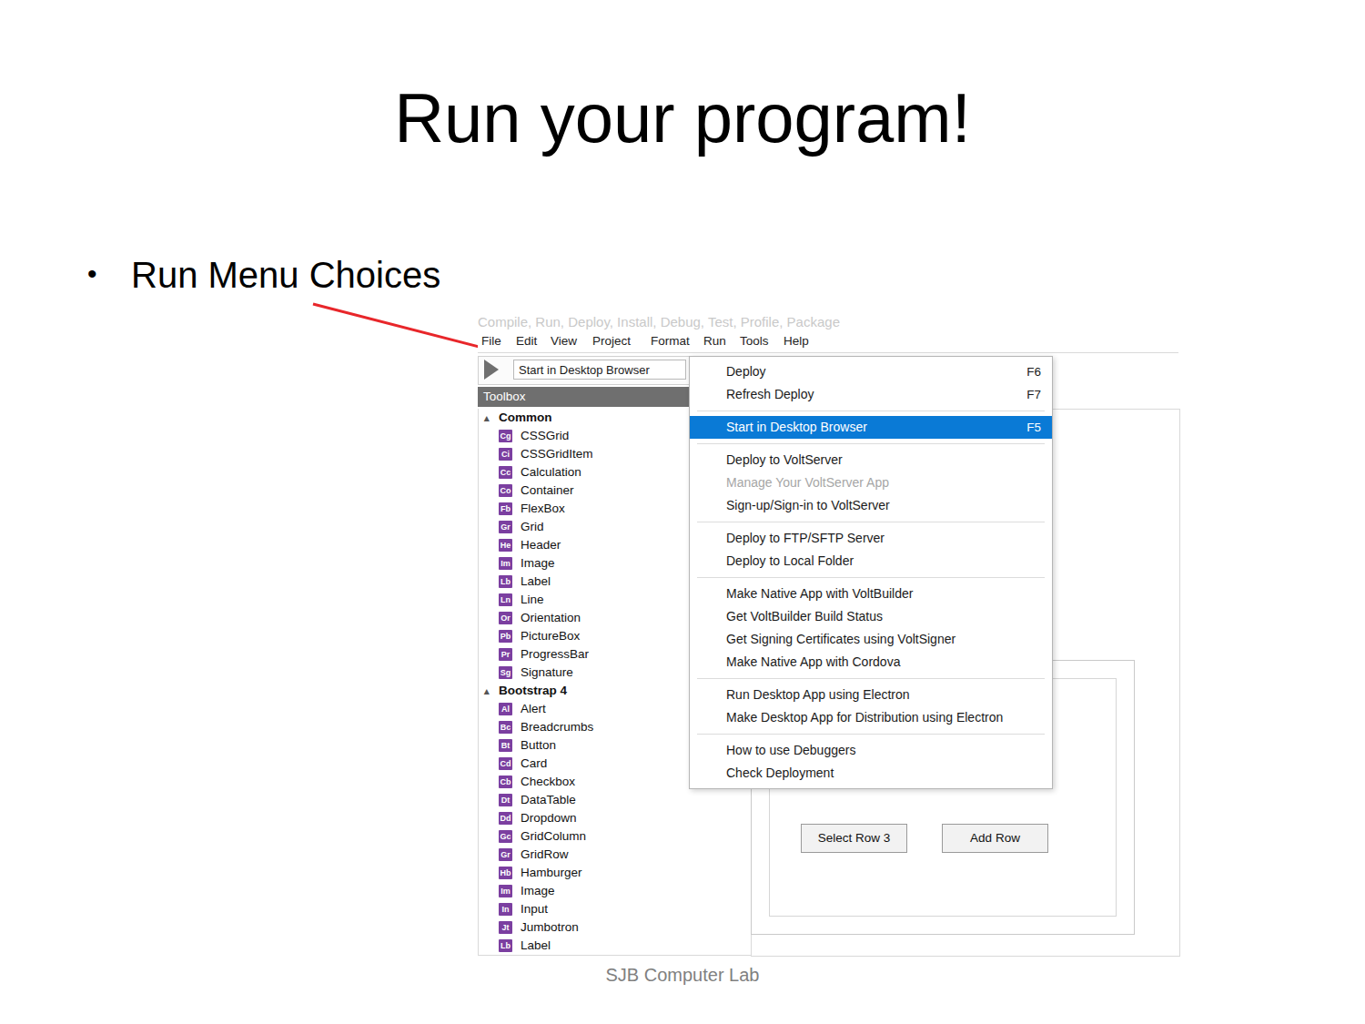Run your program!
• Run Menu Choices
Compile, Run, Deploy, Install, Debug, Test, Profile, Package
File Edit View Project Format Run Tools Help
Start in Desktop Browser
Toolbox
Common
Cg CSSGrid
Ci CSSGridItem
Cc Calculation
Co Container
Fb FlexBox
Gr Grid
He Header
Im Image
Lb Label
Ln Line
Or Orientation
Pb PictureBox
Pr ProgressBar
Sg Signature
Bootstrap 4
Al Alert
Bc Breadcrumbs
Bt Button
Cd Card
Cb Checkbox
Dt DataTable
Dd Dropdown
Gc GridColumn
Gr GridRow
Hb Hamburger
Im Image
In Input
Jt Jumbotron
Lb Label
Select Row 3
Add Row
DeployF6
Refresh DeployF7
Start in Desktop BrowserF5
Deploy to VoltServer
Manage Your VoltServer App
Sign-up/Sign-in to VoltServer
Deploy to FTP/SFTP Server
Deploy to Local Folder
Make Native App with VoltBuilder
Get VoltBuilder Build Status
Get Signing Certificates using VoltSigner
Make Native App with Cordova
Run Desktop App using Electron
Make Desktop App for Distribution using Electron
How to use Debuggers
Check Deployment
SJB Computer Lab